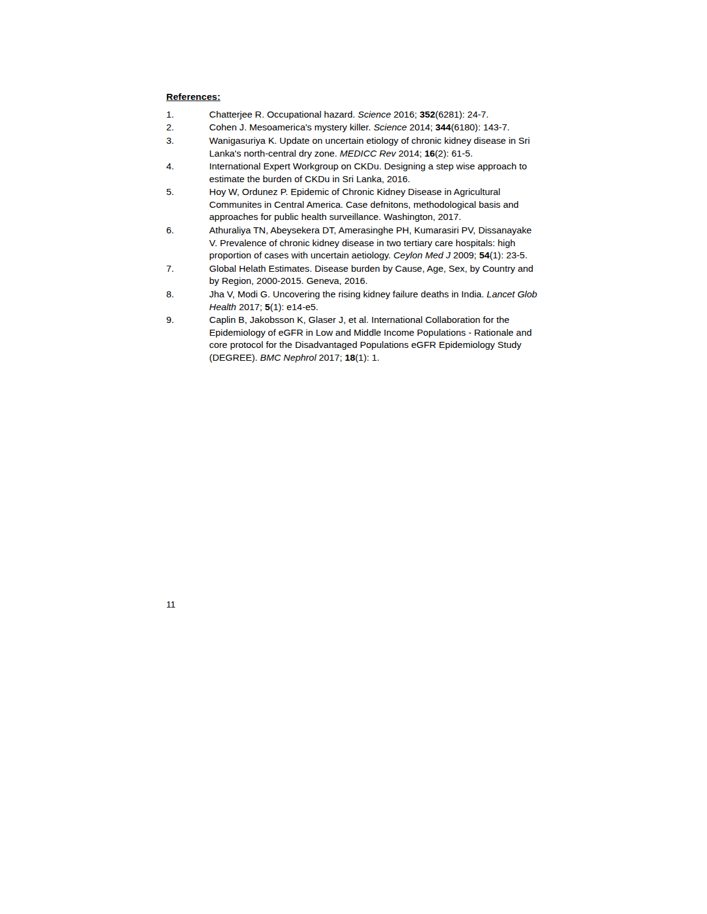References:
1. Chatterjee R. Occupational hazard. Science 2016; 352(6281): 24-7.
2. Cohen J. Mesoamerica's mystery killer. Science 2014; 344(6180): 143-7.
3. Wanigasuriya K. Update on uncertain etiology of chronic kidney disease in Sri Lanka's north-central dry zone. MEDICC Rev 2014; 16(2): 61-5.
4. International Expert Workgroup on CKDu. Designing a step wise approach to estimate the burden of CKDu in Sri Lanka, 2016.
5. Hoy W, Ordunez P. Epidemic of Chronic Kidney Disease in Agricultural Communites in Central America. Case defnitons, methodological basis and approaches for public health surveillance. Washington, 2017.
6. Athuraliya TN, Abeysekera DT, Amerasinghe PH, Kumarasiri PV, Dissanayake V. Prevalence of chronic kidney disease in two tertiary care hospitals: high proportion of cases with uncertain aetiology. Ceylon Med J 2009; 54(1): 23-5.
7. Global Helath Estimates. Disease burden by Cause, Age, Sex, by Country and by Region, 2000-2015. Geneva, 2016.
8. Jha V, Modi G. Uncovering the rising kidney failure deaths in India. Lancet Glob Health 2017; 5(1): e14-e5.
9. Caplin B, Jakobsson K, Glaser J, et al. International Collaboration for the Epidemiology of eGFR in Low and Middle Income Populations - Rationale and core protocol for the Disadvantaged Populations eGFR Epidemiology Study (DEGREE). BMC Nephrol 2017; 18(1): 1.
11